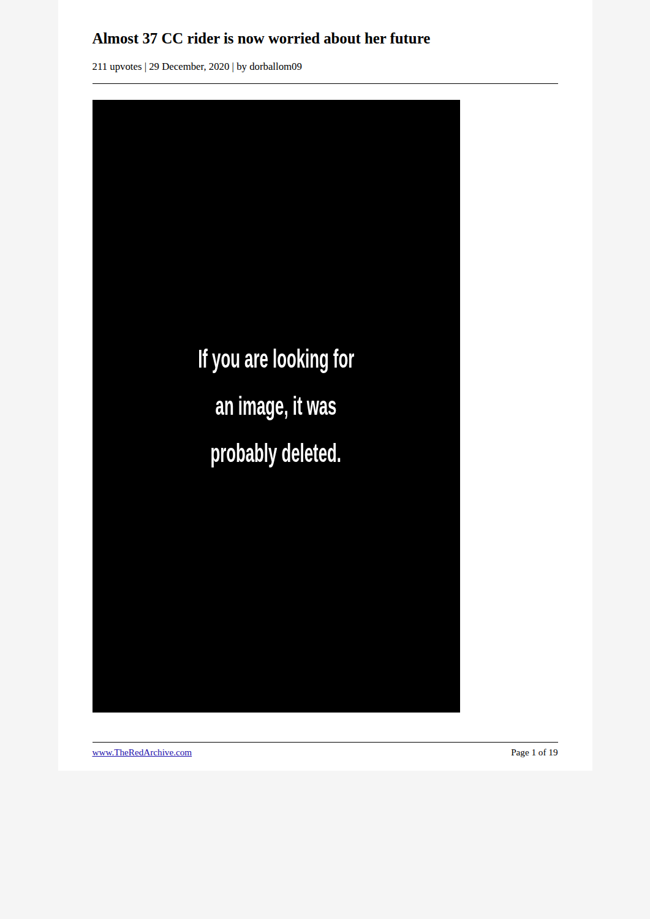Almost 37 CC rider is now worried about her future
211 upvotes | 29 December, 2020 | by dorballom09
If you are looking for an image, it was probably deleted.
www.TheRedArchive.com Page 1 of 19